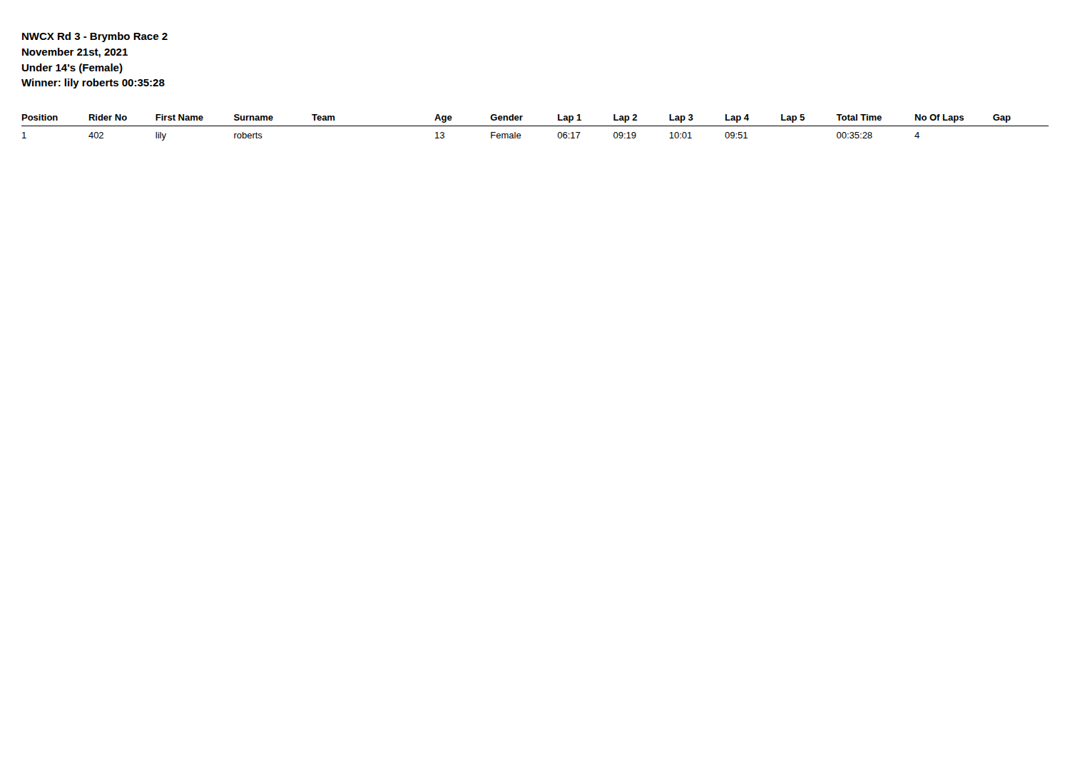NWCX Rd 3 - Brymbo Race 2
November 21st, 2021
Under 14's (Female)
Winner: lily roberts 00:35:28
| Position | Rider No | First Name | Surname | Team | Age | Gender | Lap 1 | Lap 2 | Lap 3 | Lap 4 | Lap 5 | Total Time | No Of Laps | Gap |
| --- | --- | --- | --- | --- | --- | --- | --- | --- | --- | --- | --- | --- | --- | --- |
| 1 | 402 | lily | roberts | | 13 | Female | 06:17 | 09:19 | 10:01 | 09:51 | | 00:35:28 | 4 | |